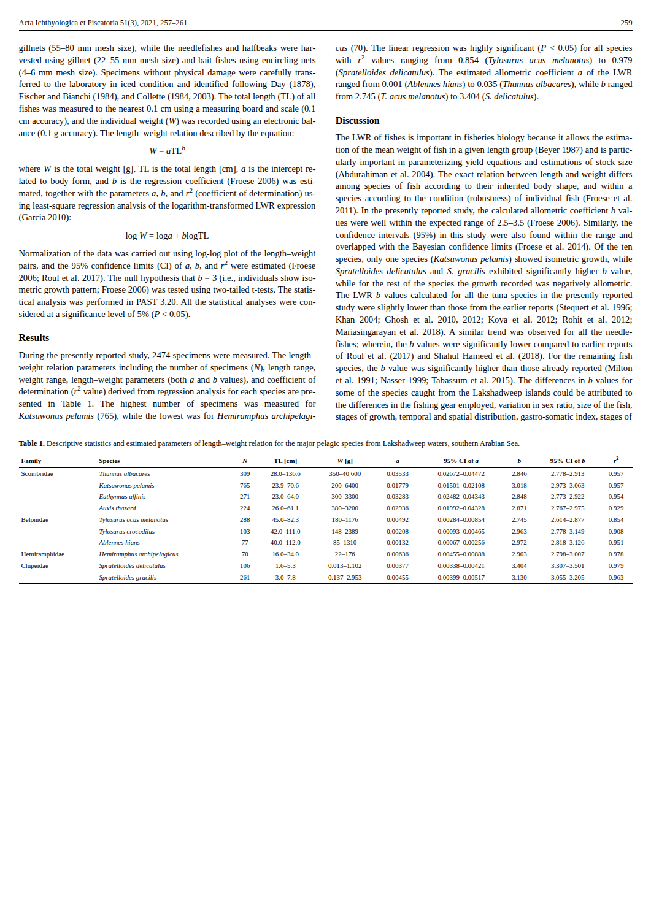Acta Ichthyologica et Piscatoria 51(3), 2021, 257–261 259
gillnets (55–80 mm mesh size), while the needlefishes and halfbeaks were harvested using gillnet (22–55 mm mesh size) and bait fishes using encircling nets (4–6 mm mesh size). Specimens without physical damage were carefully transferred to the laboratory in iced condition and identified following Day (1878), Fischer and Bianchi (1984), and Collette (1984, 2003). The total length (TL) of all fishes was measured to the nearest 0.1 cm using a measuring board and scale (0.1 cm accuracy), and the individual weight (W) was recorded using an electronic balance (0.1 g accuracy). The length–weight relation described by the equation:
W = a TLb
where W is the total weight [g], TL is the total length [cm], a is the intercept related to body form, and b is the regression coefficient (Froese 2006) was estimated, together with the parameters a, b, and r2 (coefficient of determination) using least-square regression analysis of the logarithm-transformed LWR expression (Garcia 2010):
log W = loga + blogTL
Normalization of the data was carried out using log-log plot of the length–weight pairs, and the 95% confidence limits (Cl) of a, b, and r2 were estimated (Froese 2006; Roul et al. 2017). The null hypothesis that b = 3 (i.e., individuals show isometric growth pattern; Froese 2006) was tested using two-tailed t-tests. The statistical analysis was performed in PAST 3.20. All the statistical analyses were considered at a significance level of 5% (P < 0.05).
Results
During the presently reported study, 2474 specimens were measured. The length–weight relation parameters including the number of specimens (N), length range, weight range, length–weight parameters (both a and b values), and coefficient of determination (r2 value) derived from regression analysis for each species are presented in Table 1. The highest number of specimens was measured for Katsuwonus pelamis (765), while the lowest was for Hemiramphus archipelagicus (70). The linear regression was highly significant (P < 0.05) for all species with r2 values ranging from 0.854 (Tylosurus acus melanotus) to 0.979 (Spratelloides delicatulus). The estimated allometric coefficient a of the LWR ranged from 0.001 (Ablennes hians) to 0.035 (Thunnus albacares), while b ranged from 2.745 (T. acus melanotus) to 3.404 (S. delicatulus).
Discussion
The LWR of fishes is important in fisheries biology because it allows the estimation of the mean weight of fish in a given length group (Beyer 1987) and is particularly important in parameterizing yield equations and estimations of stock size (Abdurahiman et al. 2004). The exact relation between length and weight differs among species of fish according to their inherited body shape, and within a species according to the condition (robustness) of individual fish (Froese et al. 2011). In the presently reported study, the calculated allometric coefficient b values were well within the expected range of 2.5–3.5 (Froese 2006). Similarly, the confidence intervals (95%) in this study were also found within the range and overlapped with the Bayesian confidence limits (Froese et al. 2014). Of the ten species, only one species (Katsuwonus pelamis) showed isometric growth, while Spratelloides delicatulus and S. gracilis exhibited significantly higher b value, while for the rest of the species the growth recorded was negatively allometric. The LWR b values calculated for all the tuna species in the presently reported study were slightly lower than those from the earlier reports (Stequert et al. 1996; Khan 2004; Ghosh et al. 2010, 2012; Koya et al. 2012; Rohit et al. 2012; Mariasingarayan et al. 2018). A similar trend was observed for all the needlefishes; wherein, the b values were significantly lower compared to earlier reports of Roul et al. (2017) and Shahul Hameed et al. (2018). For the remaining fish species, the b value was significantly higher than those already reported (Milton et al. 1991; Nasser 1999; Tabassum et al. 2015). The differences in b values for some of the species caught from the Lakshadweep islands could be attributed to the differences in the fishing gear employed, variation in sex ratio, size of the fish, stages of growth, temporal and spatial distribution, gastro-somatic index, stages of
Table 1. Descriptive statistics and estimated parameters of length–weight relation for the major pelagic species from Lakshadweep waters, southern Arabian Sea.
| Family | Species | N | TL [cm] | W [g] | a | 95% CI of a | b | 95% CI of b | r 2 |
| --- | --- | --- | --- | --- | --- | --- | --- | --- | --- |
| Scombridae | Thunnus albacares | 309 | 28.0–136.6 | 350–40 600 | 0.03533 | 0.02672–0.04472 | 2.846 | 2.778–2.913 | 0.957 |
| | Katsuwonus pelamis | 765 | 23.9–70.6 | 200–6400 | 0.01779 | 0.01501–0.02108 | 3.018 | 2.973–3.063 | 0.957 |
| | Euthynnus affinis | 271 | 23.0–64.0 | 300–3300 | 0.03283 | 0.02482–0.04343 | 2.848 | 2.773–2.922 | 0.954 |
| | Auxis thazard | 224 | 26.0–61.1 | 380–3200 | 0.02936 | 0.01992–0.04328 | 2.871 | 2.767–2.975 | 0.929 |
| Belonidae | Tylosurus acus melanotus | 288 | 45.0–82.3 | 180–1176 | 0.00492 | 0.00284–0.00854 | 2.745 | 2.614–2.877 | 0.854 |
| | Tylosurus crocodilus | 103 | 42.0–111.0 | 148–2389 | 0.00208 | 0.00093–0.00465 | 2.963 | 2.778–3.149 | 0.908 |
| | Ablennes hians | 77 | 40.0–112.0 | 85–1310 | 0.00132 | 0.00067–0.00256 | 2.972 | 2.818–3.126 | 0.951 |
| Hemiramphidae | Hemiramphus archipelagicus | 70 | 16.0–34.0 | 22–176 | 0.00636 | 0.00455–0.00888 | 2.903 | 2.798–3.007 | 0.978 |
| Clupeidae | Spratelloides delicatulus | 106 | 1.6–5.3 | 0.013–1.102 | 0.00377 | 0.00338–0.00421 | 3.404 | 3.307–3.501 | 0.979 |
| | Spratelloides gracilis | 261 | 3.0–7.8 | 0.137–2.953 | 0.00455 | 0.00399–0.00517 | 3.130 | 3.055–3.205 | 0.963 |